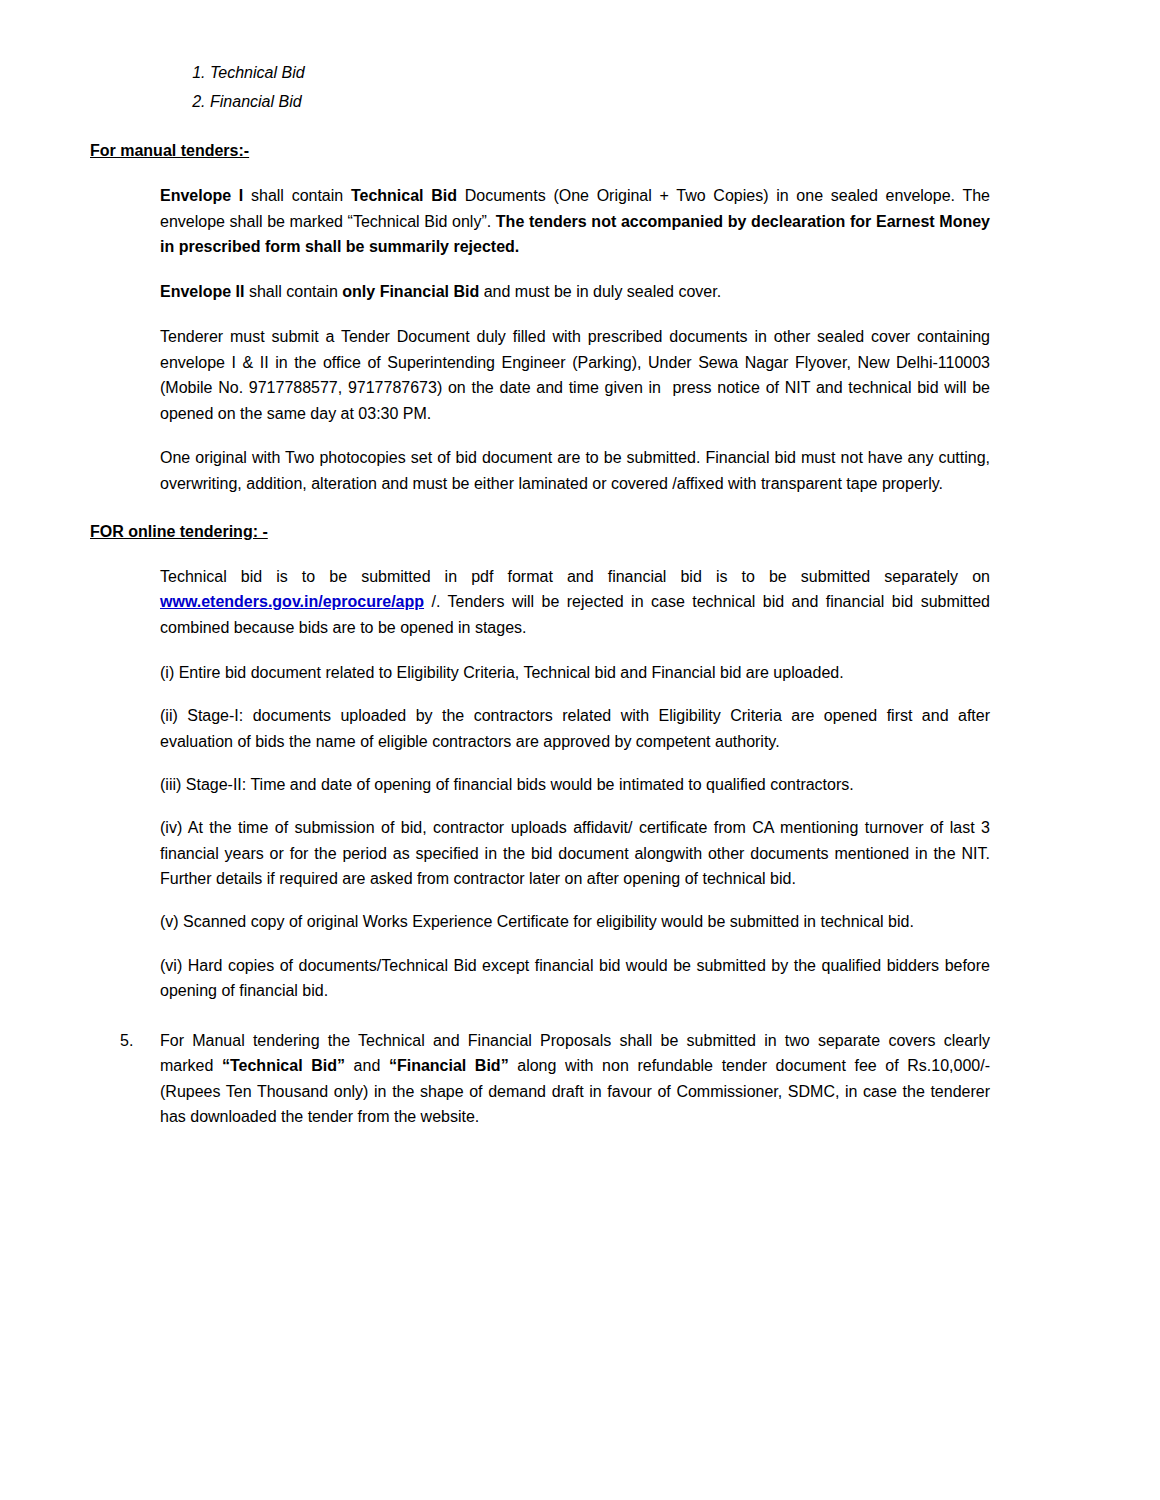Technical Bid
Financial Bid
For manual tenders:-
Envelope I shall contain Technical Bid Documents (One Original + Two Copies) in one sealed envelope. The envelope shall be marked “Technical Bid only”. The tenders not accompanied by declearation for Earnest Money in prescribed form shall be summarily rejected.
Envelope II shall contain only Financial Bid and must be in duly sealed cover.
Tenderer must submit a Tender Document duly filled with prescribed documents in other sealed cover containing envelope I & II in the office of Superintending Engineer (Parking), Under Sewa Nagar Flyover, New Delhi-110003 (Mobile No. 9717788577, 9717787673) on the date and time given in press notice of NIT and technical bid will be opened on the same day at 03:30 PM.
One original with Two photocopies set of bid document are to be submitted. Financial bid must not have any cutting, overwriting, addition, alteration and must be either laminated or covered /affixed with transparent tape properly.
FOR online tendering: -
Technical bid is to be submitted in pdf format and financial bid is to be submitted separately on www.etenders.gov.in/eprocure/app /. Tenders will be rejected in case technical bid and financial bid submitted combined because bids are to be opened in stages.
(i) Entire bid document related to Eligibility Criteria, Technical bid and Financial bid are uploaded.
(ii) Stage-I: documents uploaded by the contractors related with Eligibility Criteria are opened first and after evaluation of bids the name of eligible contractors are approved by competent authority.
(iii) Stage-II: Time and date of opening of financial bids would be intimated to qualified contractors.
(iv) At the time of submission of bid, contractor uploads affidavit/ certificate from CA mentioning turnover of last 3 financial years or for the period as specified in the bid document alongwith other documents mentioned in the NIT. Further details if required are asked from contractor later on after opening of technical bid.
(v) Scanned copy of original Works Experience Certificate for eligibility would be submitted in technical bid.
(vi) Hard copies of documents/Technical Bid except financial bid would be submitted by the qualified bidders before opening of financial bid.
For Manual tendering the Technical and Financial Proposals shall be submitted in two separate covers clearly marked “Technical Bid” and “Financial Bid” along with non refundable tender document fee of Rs.10,000/- (Rupees Ten Thousand only) in the shape of demand draft in favour of Commissioner, SDMC, in case the tenderer has downloaded the tender from the website.